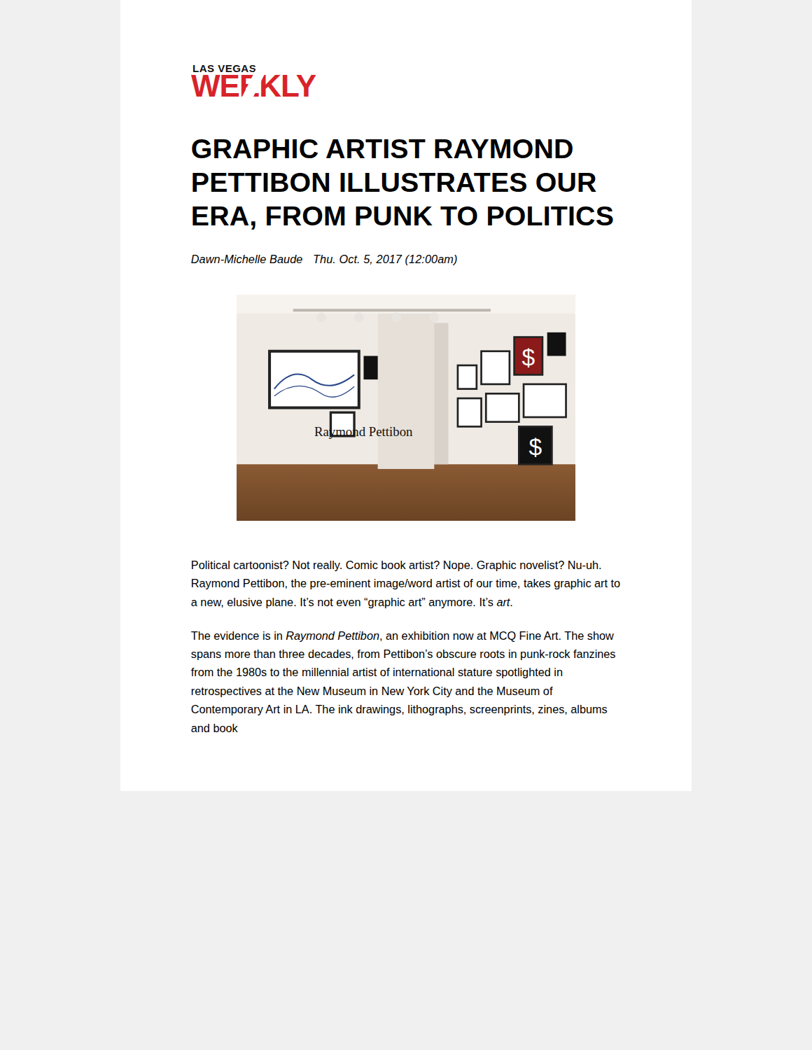Las Vegas Weekly LAS VEGAS WEEKLY
Graphic Artist Raymond Pettibon Illustrates Our Era, From Punk to Politics
Dawn-Michelle Baude Thu. Oct. 5, 2017 (12:00am)
Political cartoonist? Not really. Comic book artist? Nope. Graphic novelist? Nu-uh. Raymond Pettibon, the pre-eminent image/word artist of our time, takes graphic art to a new, elusive plane. It’s not even “graphic art” anymore. It’s art.
The evidence is in Raymond Pettibon, an exhibition now at MCQ Fine Art. The show spans more than three decades, from Pettibon’s obscure roots in punk-rock fanzines from the 1980s to the millennial artist of international stature spotlighted in retrospectives at the New Museum in New York City and the Museum of Contemporary Art in LA. The ink drawings, lithographs, screenprints, zines, albums and book